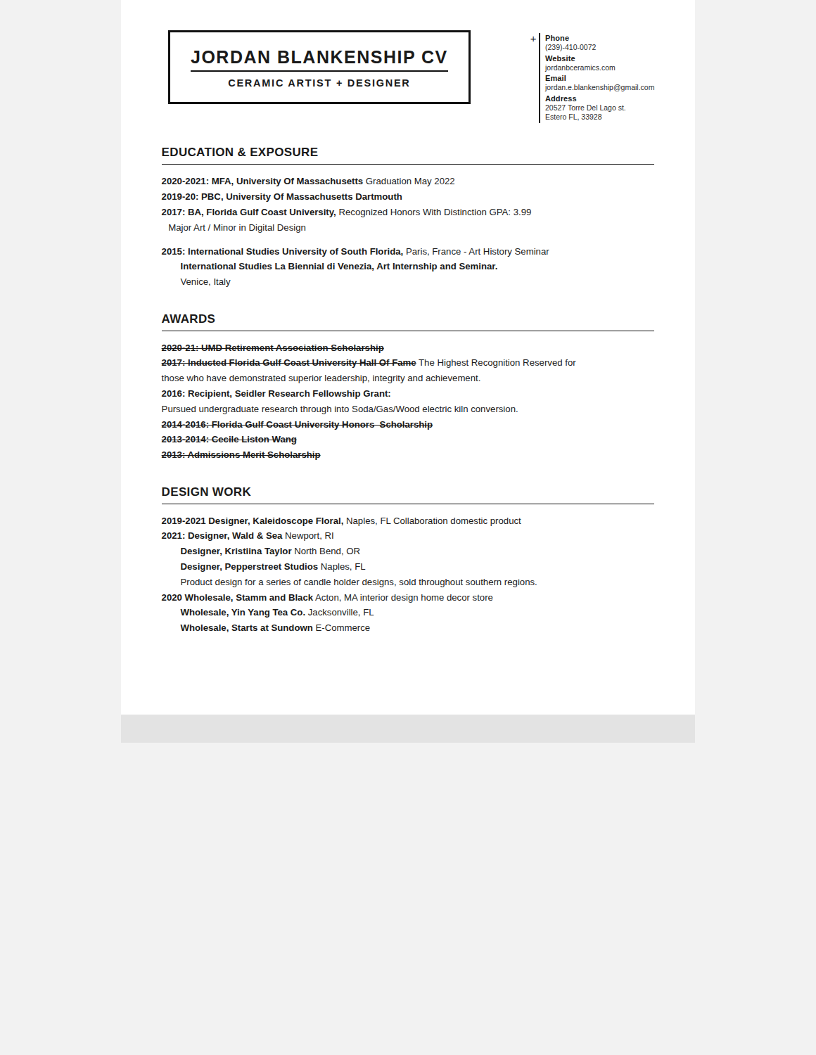JORDAN BLANKENSHIP CV
CERAMIC ARTIST + DESIGNER
+
Phone
(239)-410-0072
Website
jordanbceramics.com
Email
jordan.e.blankenship@gmail.com
Address
20527 Torre Del Lago st.
Estero FL, 33928
EDUCATION & EXPOSURE
2020-2021: MFA, University Of Massachusetts Graduation May 2022
2019-20: PBC, University Of Massachusetts Dartmouth
2017: BA, Florida Gulf Coast University, Recognized Honors With Distinction GPA: 3.99
Major Art / Minor in Digital Design
2015: International Studies University of South Florida, Paris, France - Art History Seminar
International Studies La Biennial di Venezia, Art Internship and Seminar.
Venice, Italy
AWARDS
2020-21: UMD Retirement Association Scholarship
2017: Inducted Florida Gulf Coast University Hall Of Fame The Highest Recognition Reserved for
those who have demonstrated superior leadership, integrity and achievement.
2016: Recipient, Seidler Research Fellowship Grant:
Pursued undergraduate research through into Soda/Gas/Wood electric kiln conversion.
2014-2016: Florida Gulf Coast University Honors Scholarship
2013-2014: Cecile Liston Wang
2013: Admissions Merit Scholarship
DESIGN WORK
2019-2021 Designer, Kaleidoscope Floral, Naples, FL Collaboration domestic product
2021: Designer, Wald & Sea Newport, RI
Designer, Kristiina Taylor North Bend, OR
Designer, Pepperstreet Studios Naples, FL
Product design for a series of candle holder designs, sold throughout southern regions.
2020 Wholesale, Stamm and Black Acton, MA interior design home decor store
Wholesale, Yin Yang Tea Co. Jacksonville, FL
Wholesale, Starts at Sundown E-Commerce